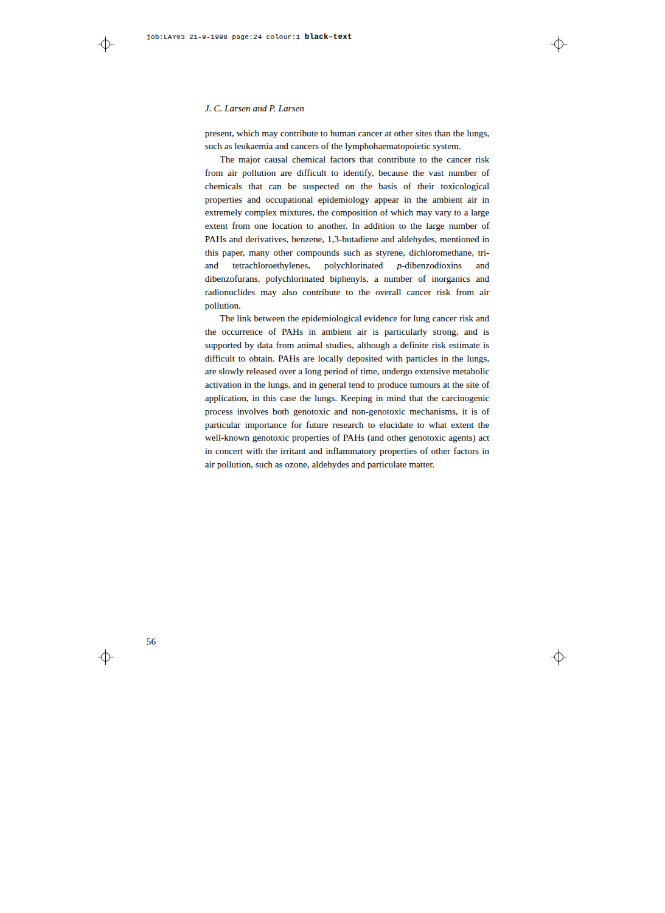job:LAY03 21-9-1998 page:24 colour:1 black–text
J. C. Larsen and P. Larsen
present, which may contribute to human cancer at other sites than the lungs, such as leukaemia and cancers of the lymphohaematopoietic system.
The major causal chemical factors that contribute to the cancer risk from air pollution are difficult to identify, because the vast number of chemicals that can be suspected on the basis of their toxicological properties and occupational epidemiology appear in the ambient air in extremely complex mixtures, the composition of which may vary to a large extent from one location to another. In addition to the large number of PAHs and derivatives, benzene, 1,3-butadiene and aldehydes, mentioned in this paper, many other compounds such as styrene, dichloromethane, tri- and tetrachloroethylenes, polychlorinated p-dibenzodioxins and dibenzofurans, polychlorinated biphenyls, a number of inorganics and radionuclides may also contribute to the overall cancer risk from air pollution.
The link between the epidemiological evidence for lung cancer risk and the occurrence of PAHs in ambient air is particularly strong, and is supported by data from animal studies, although a definite risk estimate is difficult to obtain. PAHs are locally deposited with particles in the lungs, are slowly released over a long period of time, undergo extensive metabolic activation in the lungs, and in general tend to produce tumours at the site of application, in this case the lungs. Keeping in mind that the carcinogenic process involves both genotoxic and non-genotoxic mechanisms, it is of particular importance for future research to elucidate to what extent the well-known genotoxic properties of PAHs (and other genotoxic agents) act in concert with the irritant and inflammatory properties of other factors in air pollution, such as ozone, aldehydes and particulate matter.
56